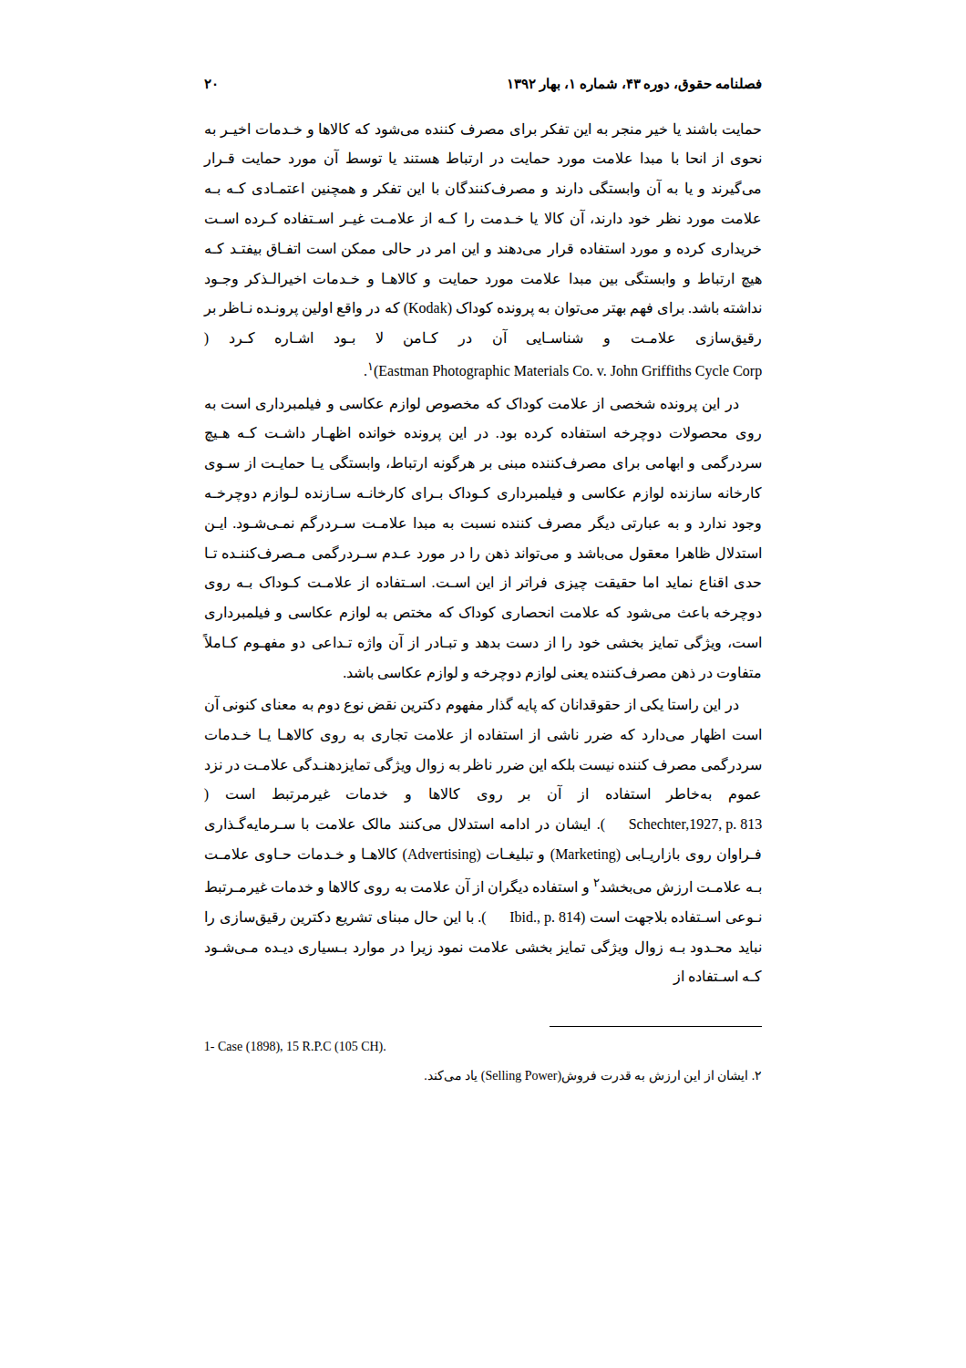فصلنامه حقوق، دوره ۴۳، شماره ۱، بهار ۱۳۹۲ ۲۰
حمایت باشند یا خیر منجر به این تفکر برای مصرف کننده می‌شود که کالاها و خـدمات اخیـر به نحوی از انحا با مبدا علامت مورد حمایت در ارتباط هستند یا توسط آن مورد حمایت قـرار می‌گیرند و یا به آن وابستگی دارند و مصرف‌کنندگان با این تفکر و همچنین اعتمـادی کـه بـه علامت مورد نظر خود دارند، آن کالا یا خـدمت را کـه از علامـت غیـر اسـتفاده کـرده اسـت خریداری کرده و مورد استفاده قرار می‌دهند و این امر در حالی ممکن است اتفـاق بیفتـد کـه هیچ ارتباط و وابستگی بین مبدا علامت مورد حمایت و کالاهـا و خـدمات اخیرالـذکر وجـود نداشته باشد. برای فهم بهتر می‌توان به پرونده کوداک (Kodak) که در واقع اولین پرونـده نـاظر بر رقیق‌سازی علامـت و شناسـایی آن در کـامن لا بـود اشـاره کـرد (Eastman Photographic Materials Co. v. John Griffiths Cycle Corp)۱.
در این پرونده شخصی از علامت کوداک که مخصوص لوازم عکاسی و فیلمبرداری است به روی محصولات دوچرخه استفاده کرده بود. در این پرونده خوانده اظهـار داشـت کـه هـیچ سردرگمی و ابهامی برای مصرف‌کننده مبنی بر هرگونه ارتباط، وابستگی یـا حمایـت از سـوی کارخانه سازنده لوازم عکاسی و فیلمبرداری کـوداک بـرای کارخانـه سـازنده لـوازم دوچرخـه وجود ندارد و به عبارتی دیگر مصرف کننده نسبت به مبدا علامـت سـردرگم نمـی‌شـود. ایـن استدلال ظاهرا معقول می‌باشد و می‌تواند ذهن را در مورد عـدم سـردرگمی مـصرف‌کننـده تـا حدی اقناع نماید اما حقیقت چیزی فراتر از این اسـت. اسـتفاده از علامـت کـوداک بـه روی دوچرخه باعث می‌شود که علامت انحصاری کوداک که مختص به لوازم عکاسی و فیلمبرداری است، ویژگی تمایز بخشی خود را از دست بدهد و تبـادر از آن واژه تـداعی دو مفهـوم کـاملاً متفاوت در ذهن مصرف‌کننده یعنی لوازم دوچرخه و لوازم عکاسی باشد.
در این راستا یکی از حقوقدانان که پایه گذار مفهوم دکترین نقض نوع دوم به معنای کنونی آن است اظهار می‌دارد که ضرر ناشی از استفاده از علامت تجاری به روی کالاهـا یـا خـدمات سردرگمی مصرف کننده نیست بلکه این ضرر ناظر به زوال ویژگی تمایزدهنـدگی علامـت در نزد عموم به‌خاطر استفاده از آن بر روی کالاها و خدمات غیرمرتبط است (Schechter,1927, p. 813). ایشان در ادامه استدلال می‌کنند مالک علامت با سـرمایه‌گـذاری فـراوان روی بازاریـابی (Marketing) و تبلیغـات (Advertising) کالاهـا و خـدمات حـاوی علامـت بـه علامـت ارزش می‌بخشد۲ و استفاده دیگران از آن علامت به روی کالاها و خدمات غیرمـرتبط نـوعی اسـتفاده بلاجهت است (Ibid., p. 814). با این حال مبنای تشریع دکترین رقیق‌سازی را نباید محـدود بـه زوال ویژگی تمایز بخشی علامت نمود زیرا در موارد بـسیاری دیـده مـی‌شـود کـه اسـتفاده از
1- Case (1898), 15 R.P.C (105 CH).
۲. ایشان از این ارزش به قدرت فروش(Selling Power) یاد می‌کند.